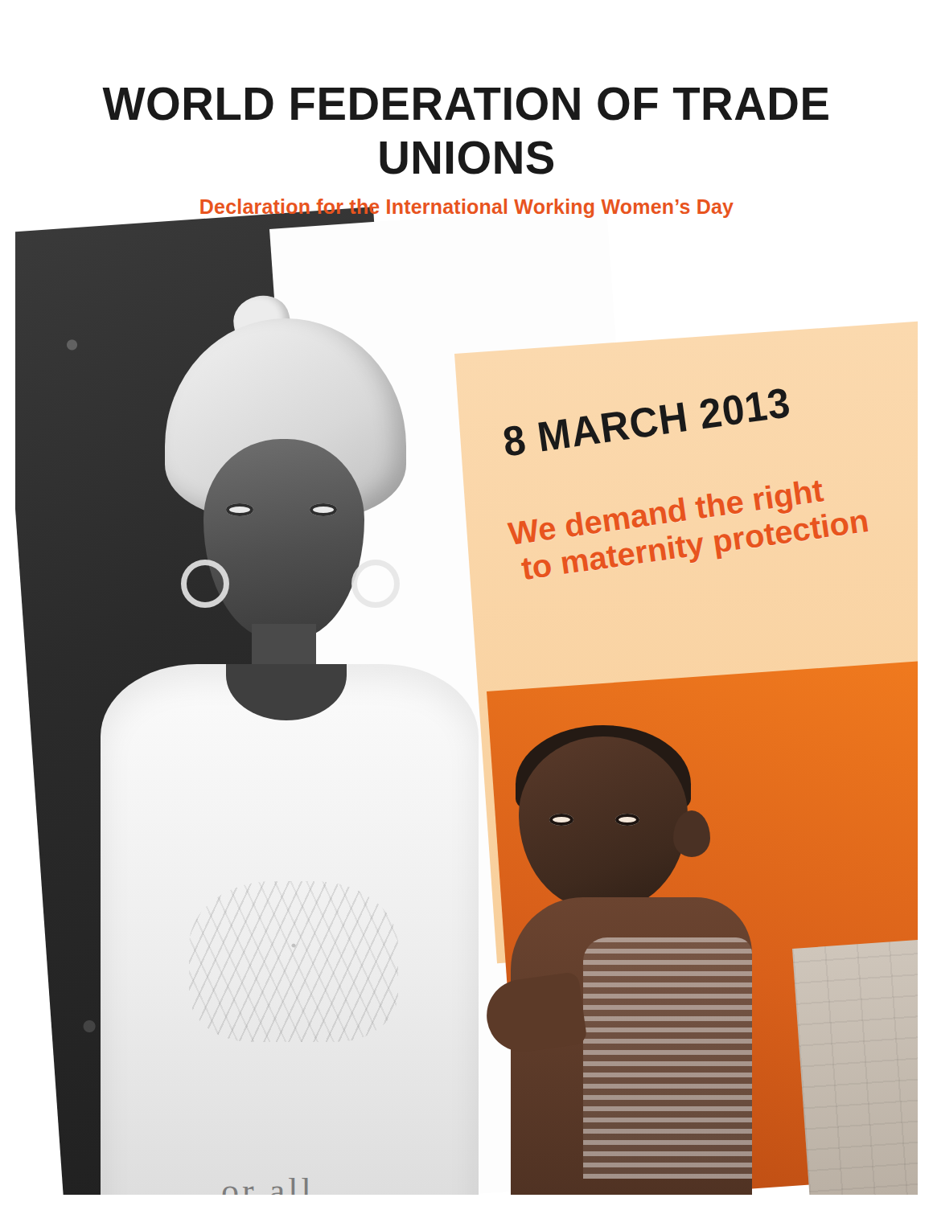World Federation of Trade Unions
Declaration for the International Working Women’s Day
or all
8 MARCH 2013
We demand the right to maternity protection